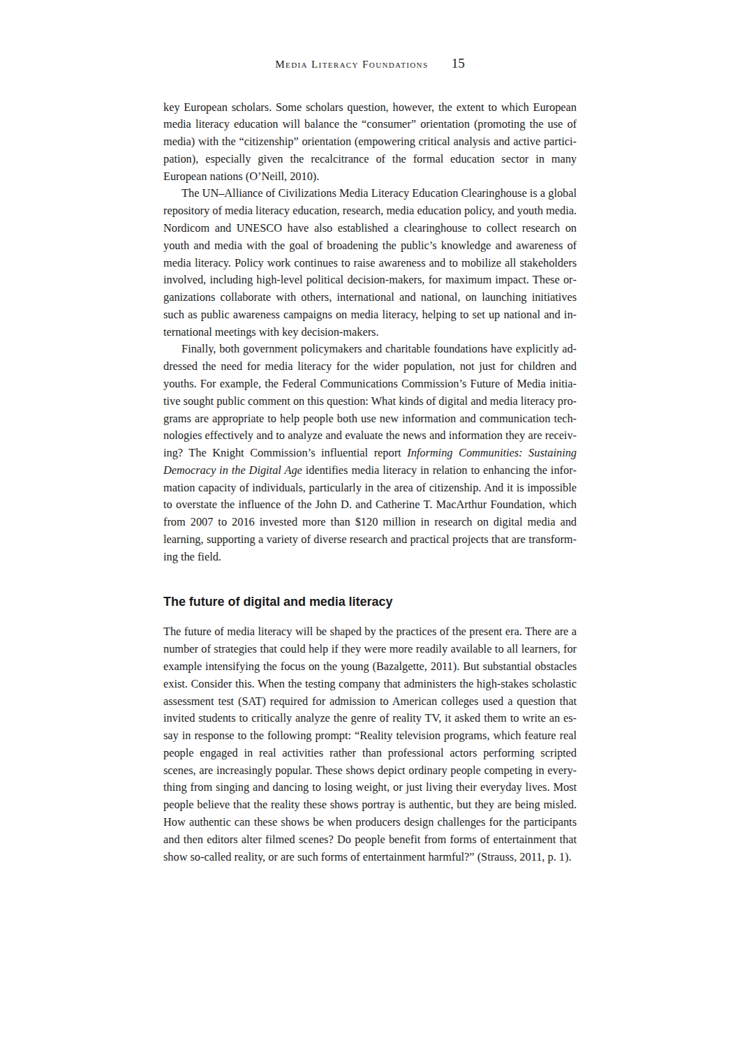Media Literacy Foundations 15
key European scholars. Some scholars question, however, the extent to which European media literacy education will balance the “consumer” orientation (promoting the use of media) with the “citizenship” orientation (empowering critical analysis and active participation), especially given the recalcitrance of the formal education sector in many European nations (O’Neill, 2010).
The UN–Alliance of Civilizations Media Literacy Education Clearinghouse is a global repository of media literacy education, research, media education policy, and youth media. Nordicom and UNESCO have also established a clearinghouse to collect research on youth and media with the goal of broadening the public’s knowledge and awareness of media literacy. Policy work continues to raise awareness and to mobilize all stakeholders involved, including high-level political decision-makers, for maximum impact. These organizations collaborate with others, international and national, on launching initiatives such as public awareness campaigns on media literacy, helping to set up national and international meetings with key decision-makers.
Finally, both government policymakers and charitable foundations have explicitly addressed the need for media literacy for the wider population, not just for children and youths. For example, the Federal Communications Commission’s Future of Media initiative sought public comment on this question: What kinds of digital and media literacy programs are appropriate to help people both use new information and communication technologies effectively and to analyze and evaluate the news and information they are receiving? The Knight Commission’s influential report Informing Communities: Sustaining Democracy in the Digital Age identifies media literacy in relation to enhancing the information capacity of individuals, particularly in the area of citizenship. And it is impossible to overstate the influence of the John D. and Catherine T. MacArthur Foundation, which from 2007 to 2016 invested more than $120 million in research on digital media and learning, supporting a variety of diverse research and practical projects that are transforming the field.
The future of digital and media literacy
The future of media literacy will be shaped by the practices of the present era. There are a number of strategies that could help if they were more readily available to all learners, for example intensifying the focus on the young (Bazalgette, 2011). But substantial obstacles exist. Consider this. When the testing company that administers the high-stakes scholastic assessment test (SAT) required for admission to American colleges used a question that invited students to critically analyze the genre of reality TV, it asked them to write an essay in response to the following prompt: “Reality television programs, which feature real people engaged in real activities rather than professional actors performing scripted scenes, are increasingly popular. These shows depict ordinary people competing in everything from singing and dancing to losing weight, or just living their everyday lives. Most people believe that the reality these shows portray is authentic, but they are being misled. How authentic can these shows be when producers design challenges for the participants and then editors alter filmed scenes? Do people benefit from forms of entertainment that show so-called reality, or are such forms of entertainment harmful?” (Strauss, 2011, p. 1).